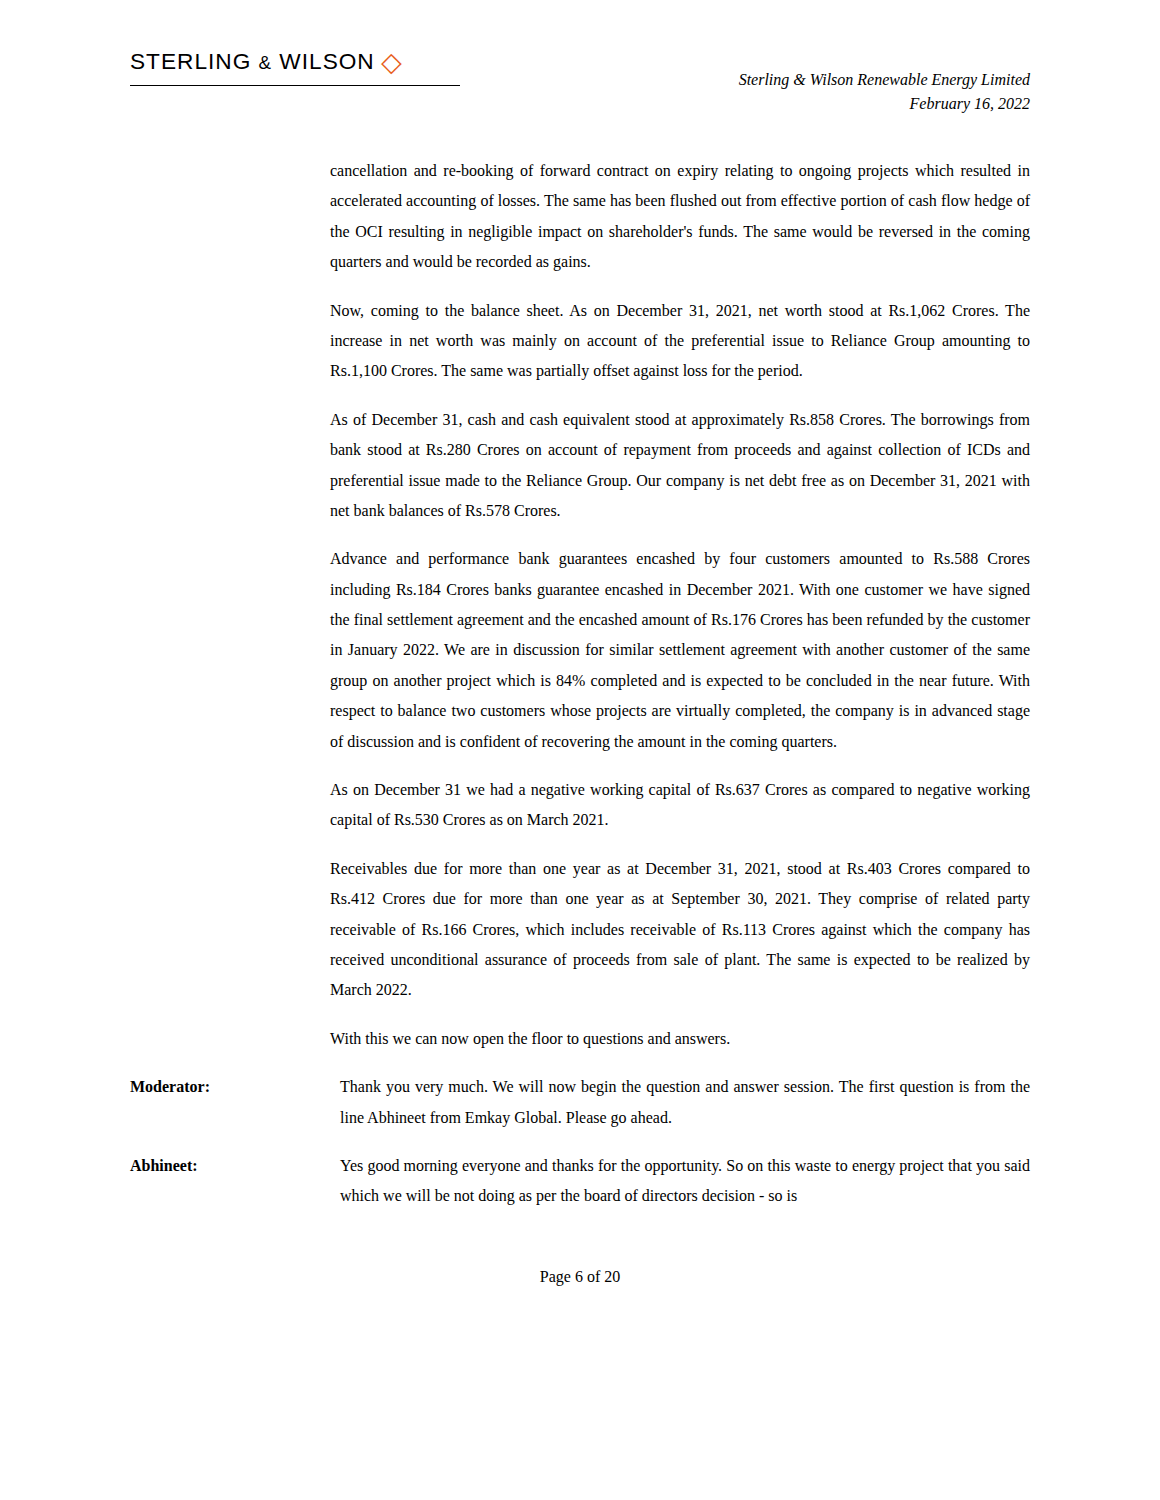STERLING & WILSON◇
Sterling & Wilson Renewable Energy Limited
February 16, 2022
cancellation and re-booking of forward contract on expiry relating to ongoing projects which resulted in accelerated accounting of losses. The same has been flushed out from effective portion of cash flow hedge of the OCI resulting in negligible impact on shareholder's funds. The same would be reversed in the coming quarters and would be recorded as gains.
Now, coming to the balance sheet. As on December 31, 2021, net worth stood at Rs.1,062 Crores. The increase in net worth was mainly on account of the preferential issue to Reliance Group amounting to Rs.1,100 Crores. The same was partially offset against loss for the period.
As of December 31, cash and cash equivalent stood at approximately Rs.858 Crores. The borrowings from bank stood at Rs.280 Crores on account of repayment from proceeds and against collection of ICDs and preferential issue made to the Reliance Group. Our company is net debt free as on December 31, 2021 with net bank balances of Rs.578 Crores.
Advance and performance bank guarantees encashed by four customers amounted to Rs.588 Crores including Rs.184 Crores banks guarantee encashed in December 2021. With one customer we have signed the final settlement agreement and the encashed amount of Rs.176 Crores has been refunded by the customer in January 2022. We are in discussion for similar settlement agreement with another customer of the same group on another project which is 84% completed and is expected to be concluded in the near future. With respect to balance two customers whose projects are virtually completed, the company is in advanced stage of discussion and is confident of recovering the amount in the coming quarters.
As on December 31 we had a negative working capital of Rs.637 Crores as compared to negative working capital of Rs.530 Crores as on March 2021.
Receivables due for more than one year as at December 31, 2021, stood at Rs.403 Crores compared to Rs.412 Crores due for more than one year as at September 30, 2021. They comprise of related party receivable of Rs.166 Crores, which includes receivable of Rs.113 Crores against which the company has received unconditional assurance of proceeds from sale of plant. The same is expected to be realized by March 2022.
With this we can now open the floor to questions and answers.
Moderator:
Thank you very much. We will now begin the question and answer session. The first question is from the line Abhineet from Emkay Global. Please go ahead.
Abhineet:
Yes good morning everyone and thanks for the opportunity. So on this waste to energy project that you said which we will be not doing as per the board of directors decision - so is
Page 6 of 20